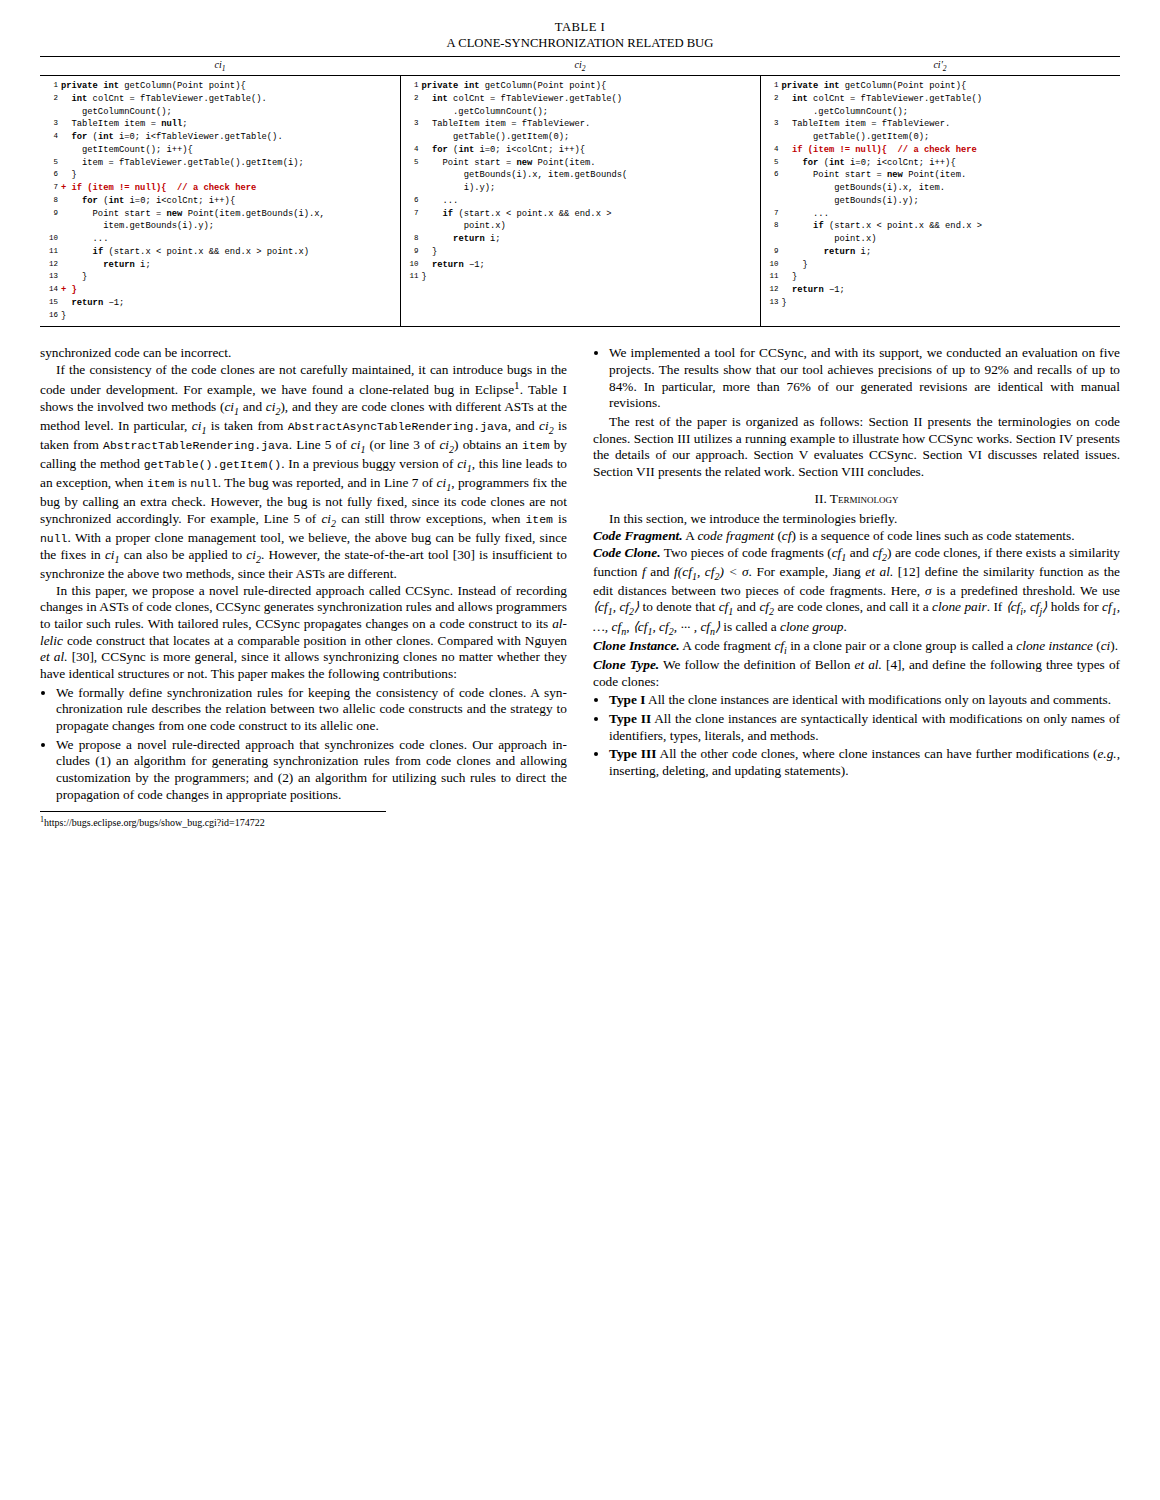TABLE I A CLONE-SYNCHRONIZATION RELATED BUG
| ci 1 | ci 2 | ci′ 2 |
| --- | --- | --- |
| 1 private int getColumn(Point point){ 2 int colCnt = fTableViewer.getTable(). getColumnCount(); 3 TableItem item = null ; 4 for ( int i=0; i<fTableViewer.getTable(). getItemCount(); i++){ 5 item = fTableViewer.getTable().getItem(i); 6 } 7 + if (item != null){ // a check here 8 for ( int i=0; i<colCnt; i++){ 9 Point start = new Point(item.getBounds(i).x, item.getBounds(i).y); 10 ... 11 if (start.x < point.x && end.x > point.x) 12 return i; 13 } 14 + } 15 return −1; 16 } | 1 private int getColumn(Point point){ 2 int colCnt = fTableViewer.getTable() .getColumnCount(); 3 TableItem item = fTableViewer. getTable().getItem(0); 4 for ( int i=0; i<colCnt; i++){ 5 Point start = new Point(item. getBounds(i).x, item.getBounds( i).y); 6 ... 7 if (start.x < point.x && end.x > point.x) 8 return i; 9 } 10 return −1; 11 } | 1 private int getColumn(Point point){ 2 int colCnt = fTableViewer.getTable() .getColumnCount(); 3 TableItem item = fTableViewer. getTable().getItem(0); 4 if (item != null){ // a check here 5 for ( int i=0; i<colCnt; i++){ 6 Point start = new Point(item. getBounds(i).x, item. getBounds(i).y); 7 ... 8 if (start.x < point.x && end.x > point.x) 9 return i; 10 } 11 } 12 return −1; 13 } |
synchronized code can be incorrect.
If the consistency of the code clones are not carefully maintained, it can introduce bugs in the code under development. For example, we have found a clone-related bug in Eclipse1. Table I shows the involved two methods (ci1 and ci2), and they are code clones with different ASTs at the method level. In particular, ci1 is taken from AbstractAsyncTableRendering.java, and ci2 is taken from AbstractTableRendering.java. Line 5 of ci1 (or line 3 of ci2) obtains an item by calling the method getTable().getItem(). In a previous buggy version of ci1, this line leads to an exception, when item is null. The bug was reported, and in Line 7 of ci1, programmers fix the bug by calling an extra check. However, the bug is not fully fixed, since its code clones are not synchronized accordingly. For example, Line 5 of ci2 can still throw exceptions, when item is null. With a proper clone management tool, we believe, the above bug can be fully fixed, since the fixes in ci1 can also be applied to ci2. However, the state-of-the-art tool [30] is insufficient to synchronize the above two methods, since their ASTs are different.
In this paper, we propose a novel rule-directed approach called CCSync. Instead of recording changes in ASTs of code clones, CCSync generates synchronization rules and allows programmers to tailor such rules. With tailored rules, CCSync propagates changes on a code construct to its allelic code construct that locates at a comparable position in other clones. Compared with Nguyen et al. [30], CCSync is more general, since it allows synchronizing clones no matter whether they have identical structures or not. This paper makes the following contributions:
We formally define synchronization rules for keeping the consistency of code clones. A synchronization rule describes the relation between two allelic code constructs and the strategy to propagate changes from one code construct to its allelic one.
We propose a novel rule-directed approach that synchronizes code clones. Our approach includes (1) an algorithm for generating synchronization rules from code clones and allowing customization by the programmers; and (2) an algorithm for utilizing such rules to direct the propagation of code changes in appropriate positions.
We implemented a tool for CCSync, and with its support, we conducted an evaluation on five projects. The results show that our tool achieves precisions of up to 92% and recalls of up to 84%. In particular, more than 76% of our generated revisions are identical with manual revisions.
The rest of the paper is organized as follows: Section II presents the terminologies on code clones. Section III utilizes a running example to illustrate how CCSync works. Section IV presents the details of our approach. Section V evaluates CCSync. Section VI discusses related issues. Section VII presents the related work. Section VIII concludes.
II. Terminology
In this section, we introduce the terminologies briefly.
Code Fragment. A code fragment (cf) is a sequence of code lines such as code statements.
Code Clone. Two pieces of code fragments (cf1 and cf2) are code clones, if there exists a similarity function f and f(cf1, cf2) < σ. For example, Jiang et al. [12] define the similarity function as the edit distances between two pieces of code fragments. Here, σ is a predefined threshold. We use ⟨cf1, cf2⟩ to denote that cf1 and cf2 are code clones, and call it a clone pair. If ⟨cfi, cfj⟩ holds for cf1, …, cfn, ⟨cf1, cf2, ··· , cfn⟩ is called a clone group.
Clone Instance. A code fragment cfi in a clone pair or a clone group is called a clone instance (ci).
Clone Type. We follow the definition of Bellon et al. [4], and define the following three types of code clones:
Type I All the clone instances are identical with modifications only on layouts and comments.
Type II All the clone instances are syntactically identical with modifications on only names of identifiers, types, literals, and methods.
Type III All the other code clones, where clone instances can have further modifications (e.g., inserting, deleting, and updating statements).
1https://bugs.eclipse.org/bugs/show_bug.cgi?id=174722